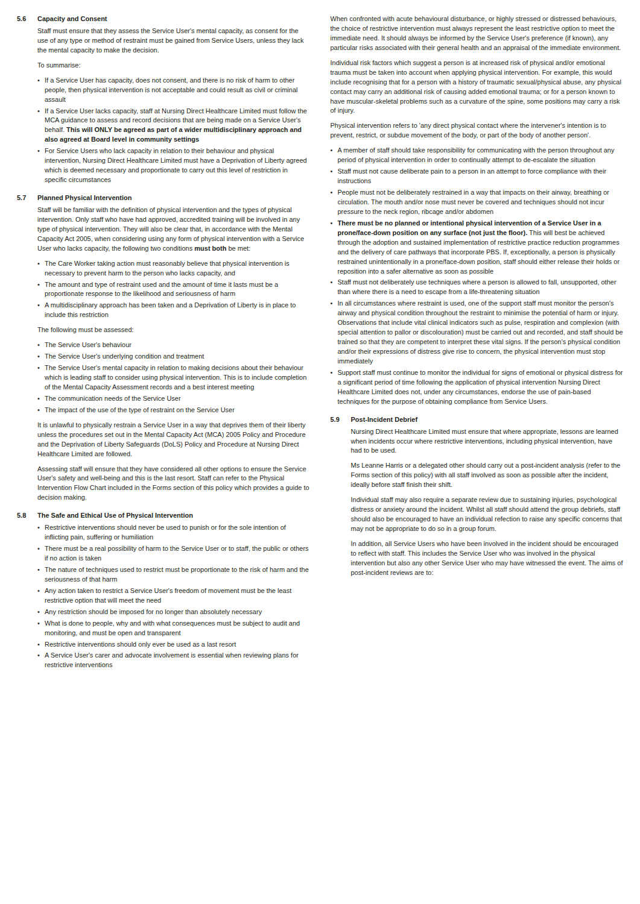5.6 Capacity and Consent
Staff must ensure that they assess the Service User's mental capacity, as consent for the use of any type or method of restraint must be gained from Service Users, unless they lack the mental capacity to make the decision.
To summarise:
If a Service User has capacity, does not consent, and there is no risk of harm to other people, then physical intervention is not acceptable and could result as civil or criminal assault
If a Service User lacks capacity, staff at Nursing Direct Healthcare Limited must follow the MCA guidance to assess and record decisions that are being made on a Service User's behalf. This will ONLY be agreed as part of a wider multidisciplinary approach and also agreed at Board level in community settings
For Service Users who lack capacity in relation to their behaviour and physical intervention, Nursing Direct Healthcare Limited must have a Deprivation of Liberty agreed which is deemed necessary and proportionate to carry out this level of restriction in specific circumstances
5.7 Planned Physical Intervention
Staff will be familiar with the definition of physical intervention and the types of physical intervention. Only staff who have had approved, accredited training will be involved in any type of physical intervention. They will also be clear that, in accordance with the Mental Capacity Act 2005, when considering using any form of physical intervention with a Service User who lacks capacity, the following two conditions must both be met:
The Care Worker taking action must reasonably believe that physical intervention is necessary to prevent harm to the person who lacks capacity, and
The amount and type of restraint used and the amount of time it lasts must be a proportionate response to the likelihood and seriousness of harm
A multidisciplinary approach has been taken and a Deprivation of Liberty is in place to include this restriction
The following must be assessed:
The Service User's behaviour
The Service User's underlying condition and treatment
The Service User's mental capacity in relation to making decisions about their behaviour which is leading staff to consider using physical intervention. This is to include completion of the Mental Capacity Assessment records and a best interest meeting
The communication needs of the Service User
The impact of the use of the type of restraint on the Service User
It is unlawful to physically restrain a Service User in a way that deprives them of their liberty unless the procedures set out in the Mental Capacity Act (MCA) 2005 Policy and Procedure and the Deprivation of Liberty Safeguards (DoLS) Policy and Procedure at Nursing Direct Healthcare Limited are followed.
Assessing staff will ensure that they have considered all other options to ensure the Service User's safety and well-being and this is the last resort. Staff can refer to the Physical Intervention Flow Chart included in the Forms section of this policy which provides a guide to decision making.
5.8 The Safe and Ethical Use of Physical Intervention
Restrictive interventions should never be used to punish or for the sole intention of inflicting pain, suffering or humiliation
There must be a real possibility of harm to the Service User or to staff, the public or others if no action is taken
The nature of techniques used to restrict must be proportionate to the risk of harm and the seriousness of that harm
Any action taken to restrict a Service User's freedom of movement must be the least restrictive option that will meet the need
Any restriction should be imposed for no longer than absolutely necessary
What is done to people, why and with what consequences must be subject to audit and monitoring, and must be open and transparent
Restrictive interventions should only ever be used as a last resort
A Service User's carer and advocate involvement is essential when reviewing plans for restrictive interventions
When confronted with acute behavioural disturbance, or highly stressed or distressed behaviours, the choice of restrictive intervention must always represent the least restrictive option to meet the immediate need. It should always be informed by the Service User's preference (if known), any particular risks associated with their general health and an appraisal of the immediate environment.
Individual risk factors which suggest a person is at increased risk of physical and/or emotional trauma must be taken into account when applying physical intervention. For example, this would include recognising that for a person with a history of traumatic sexual/physical abuse, any physical contact may carry an additional risk of causing added emotional trauma; or for a person known to have muscular-skeletal problems such as a curvature of the spine, some positions may carry a risk of injury.
Physical intervention refers to 'any direct physical contact where the intervener's intention is to prevent, restrict, or subdue movement of the body, or part of the body of another person'.
A member of staff should take responsibility for communicating with the person throughout any period of physical intervention in order to continually attempt to de-escalate the situation
Staff must not cause deliberate pain to a person in an attempt to force compliance with their instructions
People must not be deliberately restrained in a way that impacts on their airway, breathing or circulation. The mouth and/or nose must never be covered and techniques should not incur pressure to the neck region, ribcage and/or abdomen
There must be no planned or intentional physical intervention of a Service User in a prone/face-down position on any surface (not just the floor). This will best be achieved through the adoption and sustained implementation of restrictive practice reduction programmes and the delivery of care pathways that incorporate PBS. If, exceptionally, a person is physically restrained unintentionally in a prone/face-down position, staff should either release their holds or reposition into a safer alternative as soon as possible
Staff must not deliberately use techniques where a person is allowed to fall, unsupported, other than where there is a need to escape from a life-threatening situation
In all circumstances where restraint is used, one of the support staff must monitor the person's airway and physical condition throughout the restraint to minimise the potential of harm or injury. Observations that include vital clinical indicators such as pulse, respiration and complexion (with special attention to pallor or discolouration) must be carried out and recorded, and staff should be trained so that they are competent to interpret these vital signs. If the person's physical condition and/or their expressions of distress give rise to concern, the physical intervention must stop immediately
Support staff must continue to monitor the individual for signs of emotional or physical distress for a significant period of time following the application of physical intervention Nursing Direct Healthcare Limited does not, under any circumstances, endorse the use of pain-based techniques for the purpose of obtaining compliance from Service Users.
5.9 Post-Incident Debrief
Nursing Direct Healthcare Limited must ensure that where appropriate, lessons are learned when incidents occur where restrictive interventions, including physical intervention, have had to be used.
Ms Leanne Harris or a delegated other should carry out a post-incident analysis (refer to the Forms section of this policy) with all staff involved as soon as possible after the incident, ideally before staff finish their shift.
Individual staff may also require a separate review due to sustaining injuries, psychological distress or anxiety around the incident. Whilst all staff should attend the group debriefs, staff should also be encouraged to have an individual refection to raise any specific concerns that may not be appropriate to do so in a group forum.
In addition, all Service Users who have been involved in the incident should be encouraged to reflect with staff. This includes the Service User who was involved in the physical intervention but also any other Service User who may have witnessed the event. The aims of post-incident reviews are to: